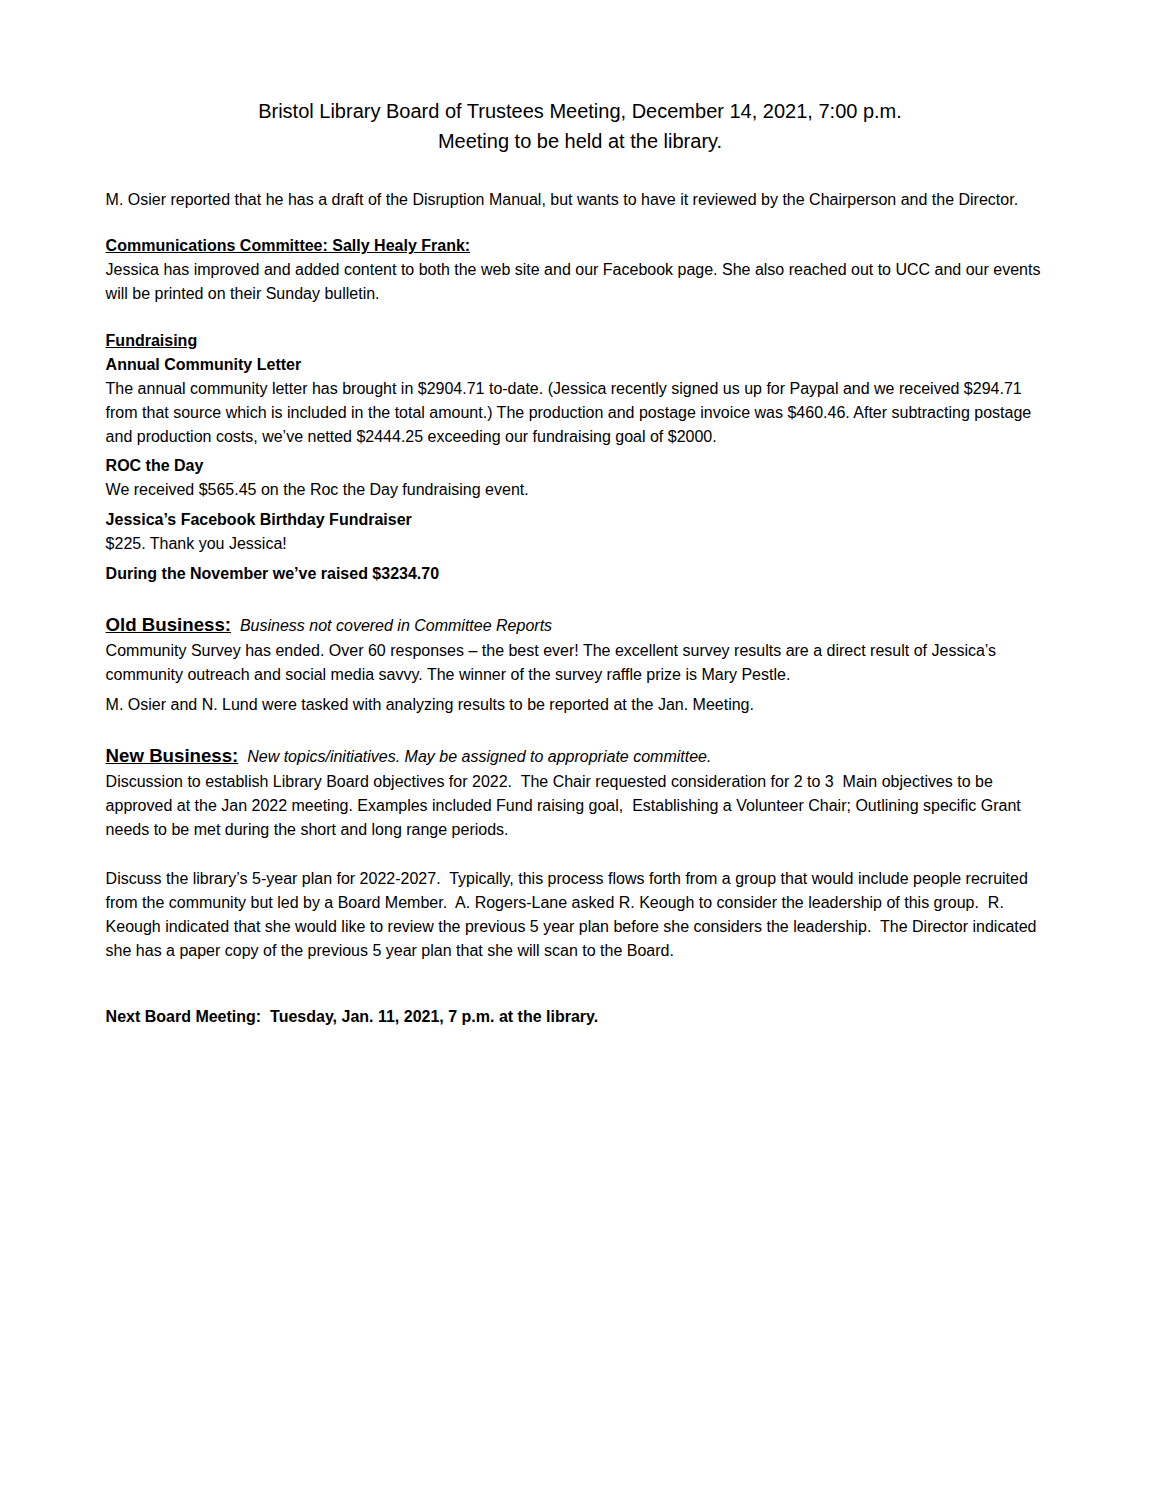Bristol Library Board of Trustees Meeting, December 14, 2021, 7:00 p.m. Meeting to be held at the library.
M. Osier reported that he has a draft of the Disruption Manual, but wants to have it reviewed by the Chairperson and the Director.
Communications Committee: Sally Healy Frank:
Jessica has improved and added content to both the web site and our Facebook page. She also reached out to UCC and our events will be printed on their Sunday bulletin.
Fundraising
Annual Community Letter
The annual community letter has brought in $2904.71 to-date. (Jessica recently signed us up for Paypal and we received $294.71 from that source which is included in the total amount.) The production and postage invoice was $460.46. After subtracting postage and production costs, we’ve netted $2444.25 exceeding our fundraising goal of $2000.
ROC the Day
We received $565.45 on the Roc the Day fundraising event.
Jessica’s Facebook Birthday Fundraiser
$225. Thank you Jessica!
During the November we’ve raised $3234.70
Old Business: Business not covered in Committee Reports
Community Survey has ended. Over 60 responses – the best ever! The excellent survey results are a direct result of Jessica’s community outreach and social media savvy. The winner of the survey raffle prize is Mary Pestle.
M. Osier and N. Lund were tasked with analyzing results to be reported at the Jan. Meeting.
New Business: New topics/initiatives. May be assigned to appropriate committee.
Discussion to establish Library Board objectives for 2022. The Chair requested consideration for 2 to 3 Main objectives to be approved at the Jan 2022 meeting. Examples included Fund raising goal, Establishing a Volunteer Chair; Outlining specific Grant needs to be met during the short and long range periods.
Discuss the library’s 5-year plan for 2022-2027. Typically, this process flows forth from a group that would include people recruited from the community but led by a Board Member. A. Rogers-Lane asked R. Keough to consider the leadership of this group. R. Keough indicated that she would like to review the previous 5 year plan before she considers the leadership. The Director indicated she has a paper copy of the previous 5 year plan that she will scan to the Board.
Next Board Meeting: Tuesday, Jan. 11, 2021, 7 p.m. at the library.